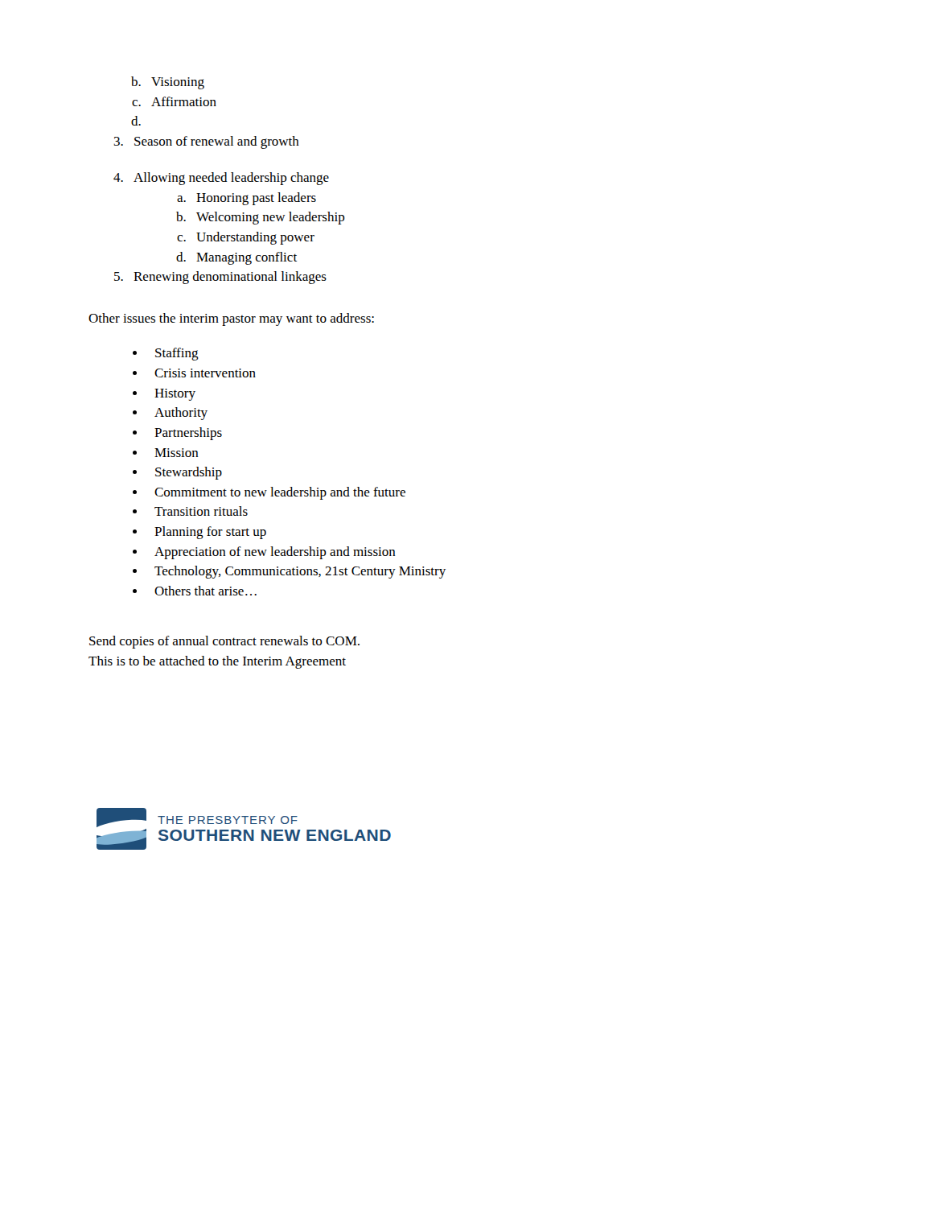Visioning
Affirmation
Season of renewal and growth
Allowing needed leadership change
Honoring past leaders
Welcoming new leadership
Understanding power
Managing conflict
Renewing denominational linkages
Other issues the interim pastor may want to address:
Staffing
Crisis intervention
History
Authority
Partnerships
Mission
Stewardship
Commitment to new leadership and the future
Transition rituals
Planning for start up
Appreciation of new leadership and mission
Technology, Communications, 21st Century Ministry
Others that arise…
Send copies of annual contract renewals to COM.
This is to be attached to the Interim Agreement
THE PRESBYTERY OF
SOUTHERN NEW ENGLAND